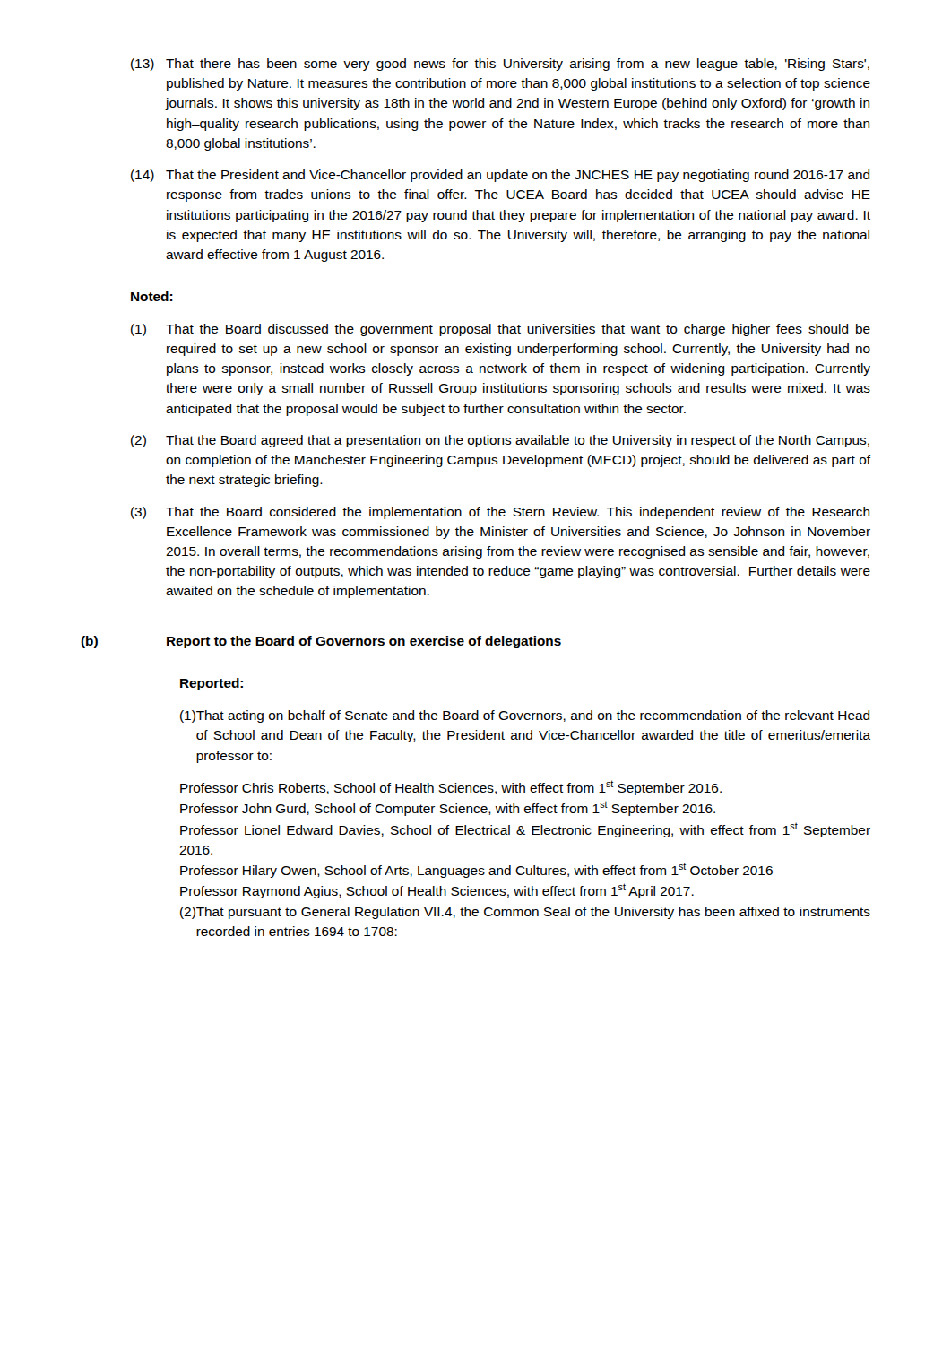(13)
That there has been some very good news for this University arising from a new league table, 'Rising Stars', published by Nature. It measures the contribution of more than 8,000 global institutions to a selection of top science journals. It shows this university as 18th in the world and 2nd in Western Europe (behind only Oxford) for ‘growth in high–quality research publications, using the power of the Nature Index, which tracks the research of more than 8,000 global institutions’.
(14)
That the President and Vice-Chancellor provided an update on the JNCHES HE pay negotiating round 2016-17 and response from trades unions to the final offer. The UCEA Board has decided that UCEA should advise HE institutions participating in the 2016/27 pay round that they prepare for implementation of the national pay award. It is expected that many HE institutions will do so. The University will, therefore, be arranging to pay the national award effective from 1 August 2016.
Noted:
(1)
That the Board discussed the government proposal that universities that want to charge higher fees should be required to set up a new school or sponsor an existing underperforming school. Currently, the University had no plans to sponsor, instead works closely across a network of them in respect of widening participation. Currently there were only a small number of Russell Group institutions sponsoring schools and results were mixed. It was anticipated that the proposal would be subject to further consultation within the sector.
(2)
That the Board agreed that a presentation on the options available to the University in respect of the North Campus, on completion of the Manchester Engineering Campus Development (MECD) project, should be delivered as part of the next strategic briefing.
(3)
That the Board considered the implementation of the Stern Review. This independent review of the Research Excellence Framework was commissioned by the Minister of Universities and Science, Jo Johnson in November 2015. In overall terms, the recommendations arising from the review were recognised as sensible and fair, however, the non-portability of outputs, which was intended to reduce “game playing” was controversial. Further details were awaited on the schedule of implementation.
(b)
Report to the Board of Governors on exercise of delegations
Reported:
(1)
That acting on behalf of Senate and the Board of Governors, and on the recommendation of the relevant Head of School and Dean of the Faculty, the President and Vice-Chancellor awarded the title of emeritus/emerita professor to:
Professor Chris Roberts, School of Health Sciences, with effect from 1st September 2016.
Professor John Gurd, School of Computer Science, with effect from 1st September 2016.
Professor Lionel Edward Davies, School of Electrical & Electronic Engineering, with effect from 1st September 2016.
Professor Hilary Owen, School of Arts, Languages and Cultures, with effect from 1st October 2016
Professor Raymond Agius, School of Health Sciences, with effect from 1st April 2017.
(2)
That pursuant to General Regulation VII.4, the Common Seal of the University has been affixed to instruments recorded in entries 1694 to 1708: